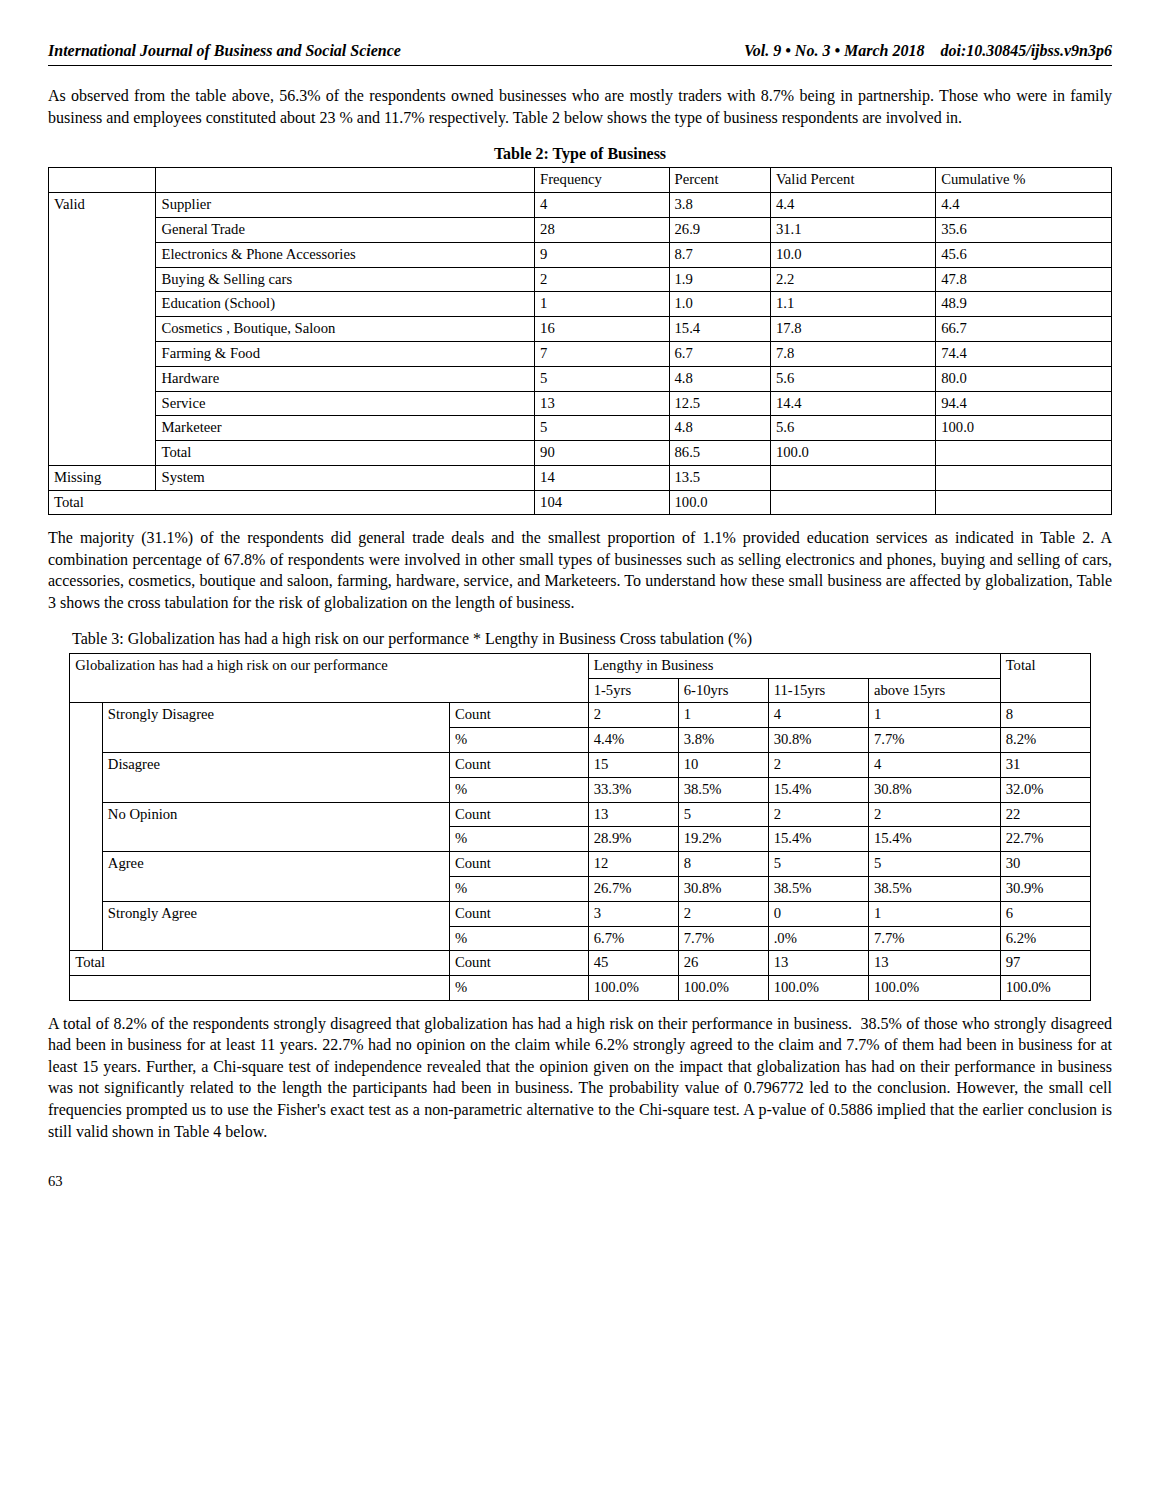International Journal of Business and Social Science Vol. 9 • No. 3 • March 2018 doi:10.30845/ijbss.v9n3p6
As observed from the table above, 56.3% of the respondents owned businesses who are mostly traders with 8.7% being in partnership. Those who were in family business and employees constituted about 23 % and 11.7% respectively. Table 2 below shows the type of business respondents are involved in.
Table 2: Type of Business
| | | Frequency | Percent | Valid Percent | Cumulative % |
| --- | --- | --- | --- | --- | --- |
| Valid | Supplier | 4 | 3.8 | 4.4 | 4.4 |
| General Trade | 28 | 26.9 | 31.1 | 35.6 |
| Electronics & Phone Accessories | 9 | 8.7 | 10.0 | 45.6 |
| Buying & Selling cars | 2 | 1.9 | 2.2 | 47.8 |
| Education (School) | 1 | 1.0 | 1.1 | 48.9 |
| Cosmetics , Boutique, Saloon | 16 | 15.4 | 17.8 | 66.7 |
| Farming & Food | 7 | 6.7 | 7.8 | 74.4 |
| Hardware | 5 | 4.8 | 5.6 | 80.0 |
| Service | 13 | 12.5 | 14.4 | 94.4 |
| Marketeer | 5 | 4.8 | 5.6 | 100.0 |
| Total | 90 | 86.5 | 100.0 | |
| Missing | System | 14 | 13.5 | | |
| Total | 104 | 100.0 | | |
The majority (31.1%) of the respondents did general trade deals and the smallest proportion of 1.1% provided education services as indicated in Table 2. A combination percentage of 67.8% of respondents were involved in other small types of businesses such as selling electronics and phones, buying and selling of cars, accessories, cosmetics, boutique and saloon, farming, hardware, service, and Marketeers. To understand how these small business are affected by globalization, Table 3 shows the cross tabulation for the risk of globalization on the length of business.
Table 3: Globalization has had a high risk on our performance * Lengthy in Business Cross tabulation (%)
| Globalization has had a high risk on our performance | Lengthy in Business | Total |
| --- | --- | --- |
| 1-5yrs | 6-10yrs | 11-15yrs | above 15yrs |
| | Strongly Disagree | Count | 2 | 1 | 4 | 1 | 8 |
| % | 4.4% | 3.8% | 30.8% | 7.7% | 8.2% |
| Disagree | Count | 15 | 10 | 2 | 4 | 31 |
| % | 33.3% | 38.5% | 15.4% | 30.8% | 32.0% |
| No Opinion | Count | 13 | 5 | 2 | 2 | 22 |
| % | 28.9% | 19.2% | 15.4% | 15.4% | 22.7% |
| Agree | Count | 12 | 8 | 5 | 5 | 30 |
| % | 26.7% | 30.8% | 38.5% | 38.5% | 30.9% |
| Strongly Agree | Count | 3 | 2 | 0 | 1 | 6 |
| % | 6.7% | 7.7% | .0% | 7.7% | 6.2% |
| Total | Count | 45 | 26 | 13 | 13 | 97 |
| | % | 100.0% | 100.0% | 100.0% | 100.0% | 100.0% |
A total of 8.2% of the respondents strongly disagreed that globalization has had a high risk on their performance in business. 38.5% of those who strongly disagreed had been in business for at least 11 years. 22.7% had no opinion on the claim while 6.2% strongly agreed to the claim and 7.7% of them had been in business for at least 15 years. Further, a Chi-square test of independence revealed that the opinion given on the impact that globalization has had on their performance in business was not significantly related to the length the participants had been in business. The probability value of 0.796772 led to the conclusion. However, the small cell frequencies prompted us to use the Fisher's exact test as a non-parametric alternative to the Chi-square test. A p-value of 0.5886 implied that the earlier conclusion is still valid shown in Table 4 below.
63